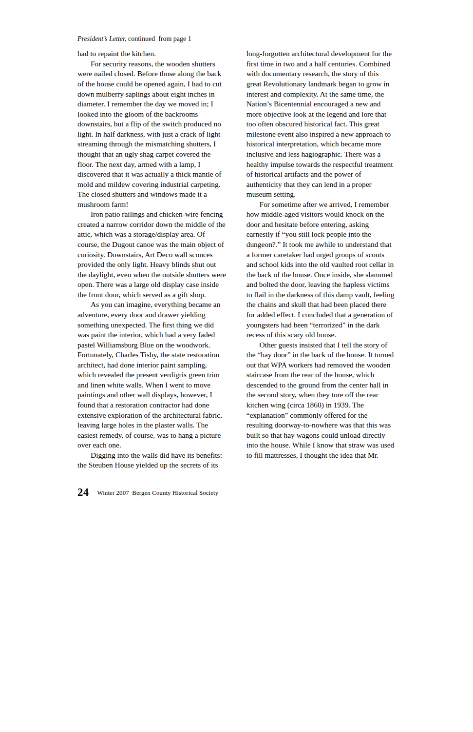President’s Letter, continued from page 1
had to repaint the kitchen.
For security reasons, the wooden shutters were nailed closed. Before those along the back of the house could be opened again, I had to cut down mulberry saplings about eight inches in diameter. I remember the day we moved in; I looked into the gloom of the backrooms downstairs, but a flip of the switch produced no light. In half darkness, with just a crack of light streaming through the mismatching shutters, I thought that an ugly shag carpet covered the floor. The next day, armed with a lamp, I discovered that it was actually a thick mantle of mold and mildew covering industrial carpeting. The closed shutters and windows made it a mushroom farm!
Iron patio railings and chicken-wire fencing created a narrow corridor down the middle of the attic, which was a storage/display area. Of course, the Dugout canoe was the main object of curiosity. Downstairs, Art Deco wall sconces provided the only light. Heavy blinds shut out the daylight, even when the outside shutters were open. There was a large old display case inside the front door, which served as a gift shop.
As you can imagine, everything became an adventure, every door and drawer yielding something unexpected. The first thing we did was paint the interior, which had a very faded pastel Williamsburg Blue on the woodwork. Fortunately, Charles Tishy, the state restoration architect, had done interior paint sampling, which revealed the present verdigris green trim and linen white walls. When I went to move paintings and other wall displays, however, I found that a restoration contractor had done extensive exploration of the architectural fabric, leaving large holes in the plaster walls. The easiest remedy, of course, was to hang a picture over each one.
Digging into the walls did have its benefits: the Steuben House yielded up the secrets of its long-forgotten architectural development for the first time in two and a half centuries. Combined with documentary research, the story of this great Revolutionary landmark began to grow in interest and complexity. At the same time, the Nation’s Bicentennial encouraged a new and more objective look at the legend and lore that too often obscured historical fact. This great milestone event also inspired a new approach to historical interpretation, which became more inclusive and less hagiographic. There was a healthy impulse towards the respectful treatment of historical artifacts and the power of authenticity that they can lend in a proper museum setting.
For sometime after we arrived, I remember how middle-aged visitors would knock on the door and hesitate before entering, asking earnestly if “you still lock people into the dungeon?.” It took me awhile to understand that a former caretaker had urged groups of scouts and school kids into the old vaulted root cellar in the back of the house. Once inside, she slammed and bolted the door, leaving the hapless victims to flail in the darkness of this damp vault, feeling the chains and skull that had been placed there for added effect. I concluded that a generation of youngsters had been “terrorized” in the dark recess of this scary old house.
Other guests insisted that I tell the story of the “hay door” in the back of the house. It turned out that WPA workers had removed the wooden staircase from the rear of the house, which descended to the ground from the center hall in the second story, when they tore off the rear kitchen wing (circa 1860) in 1939. The “explanation” commonly offered for the resulting doorway-to-nowhere was that this was built so that hay wagons could unload directly into the house. While I know that straw was used to fill mattresses, I thought the idea that Mr.
24 Winter 2007 Bergen County Historical Society